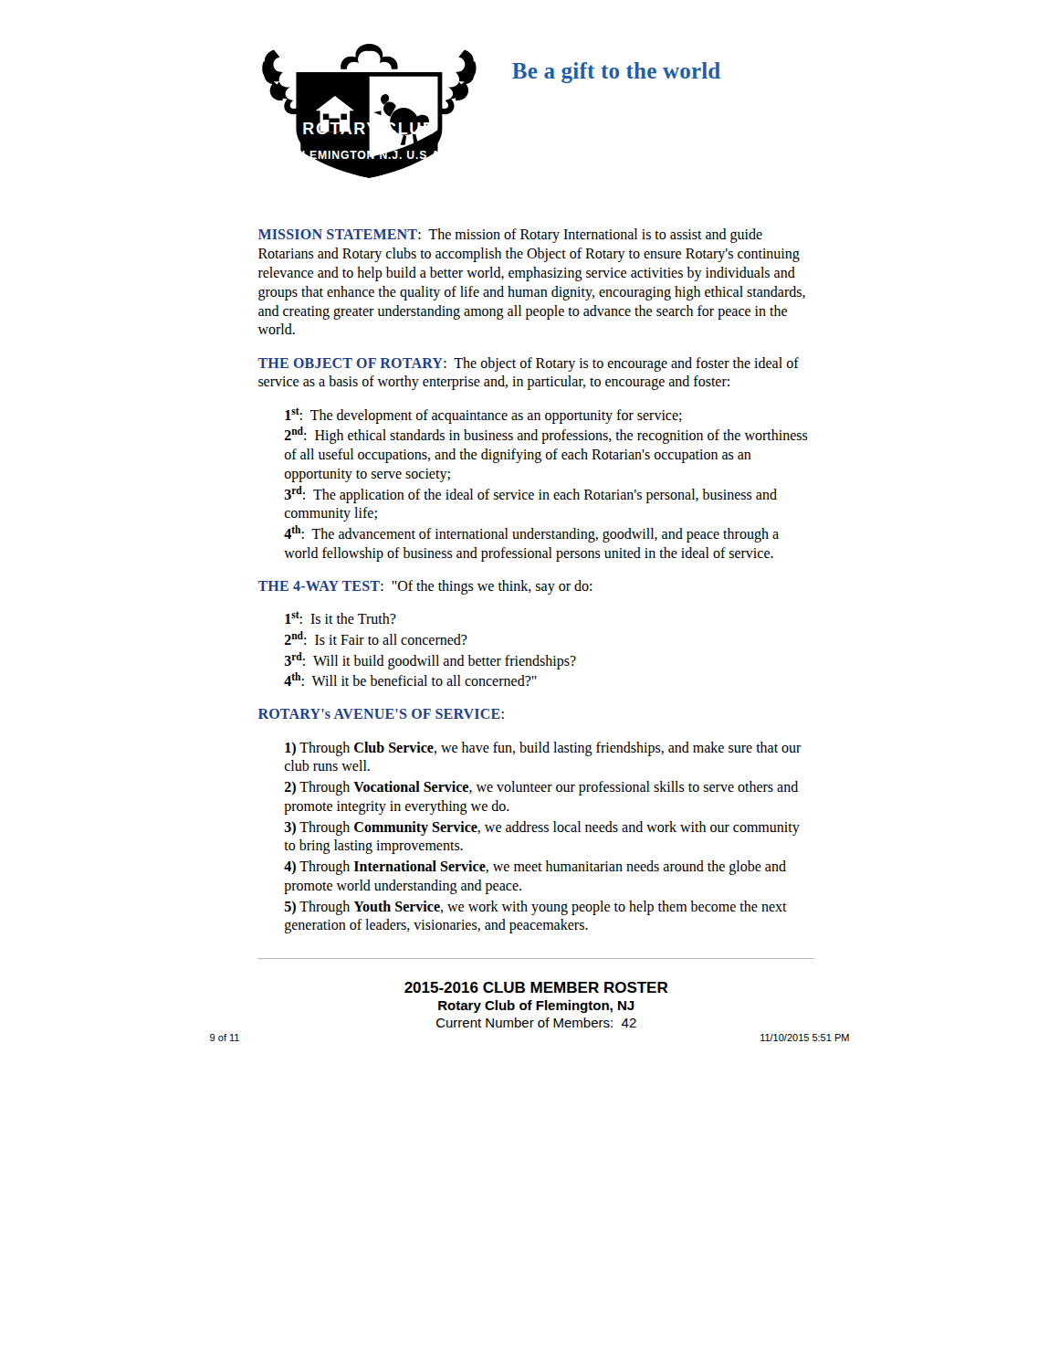FLEMINGTON N.J. U.S.A. ROTARY CLUB
Be a gift to the world
MISSION STATEMENT: The mission of Rotary International is to assist and guide Rotarians and Rotary clubs to accomplish the Object of Rotary to ensure Rotary's continuing relevance and to help build a better world, emphasizing service activities by individuals and groups that enhance the quality of life and human dignity, encouraging high ethical standards, and creating greater understanding among all people to advance the search for peace in the world.
THE OBJECT OF ROTARY: The object of Rotary is to encourage and foster the ideal of service as a basis of worthy enterprise and, in particular, to encourage and foster:
1st: The development of acquaintance as an opportunity for service;
2nd: High ethical standards in business and professions, the recognition of the worthiness of all useful occupations, and the dignifying of each Rotarian's occupation as an opportunity to serve society;
3rd: The application of the ideal of service in each Rotarian's personal, business and community life;
4th: The advancement of international understanding, goodwill, and peace through a world fellowship of business and professional persons united in the ideal of service.
THE 4-WAY TEST: "Of the things we think, say or do:
1st: Is it the Truth?
2nd: Is it Fair to all concerned?
3rd: Will it build goodwill and better friendships?
4th: Will it be beneficial to all concerned?"
ROTARY's AVENUE'S OF SERVICE:
1) Through Club Service, we have fun, build lasting friendships, and make sure that our club runs well.
2) Through Vocational Service, we volunteer our professional skills to serve others and promote integrity in everything we do.
3) Through Community Service, we address local needs and work with our community to bring lasting improvements.
4) Through International Service, we meet humanitarian needs around the globe and promote world understanding and peace.
5) Through Youth Service, we work with young people to help them become the next generation of leaders, visionaries, and peacemakers.
2015-2016 CLUB MEMBER ROSTER
Rotary Club of Flemington, NJ
Current Number of Members: 42
9 of 11 11/10/2015 5:51 PM